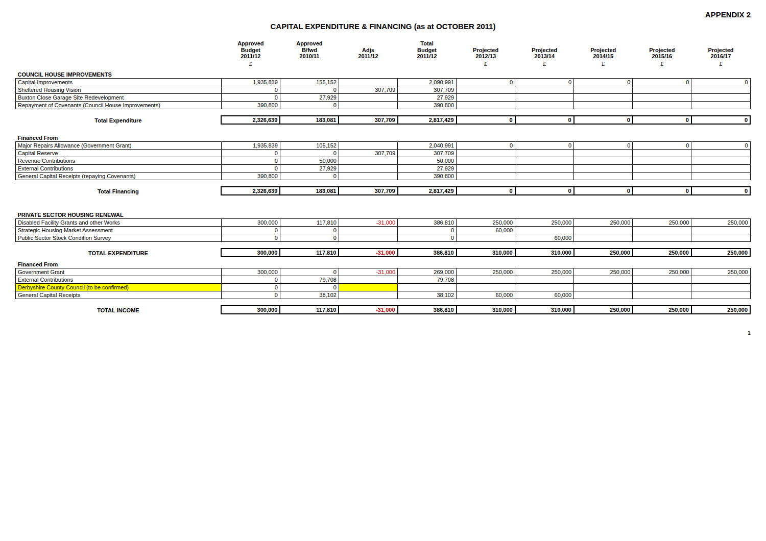APPENDIX 2
CAPITAL EXPENDITURE & FINANCING (as at OCTOBER 2011)
| | Approved Budget 2011/12 | Approved B/fwd 2010/11 | Adjs 2011/12 | Total Budget 2011/12 | Projected 2012/13 | Projected 2013/14 | Projected 2014/15 | Projected 2015/16 | Projected 2016/17 |
| --- | --- | --- | --- | --- | --- | --- | --- | --- | --- |
| | £ | | | | £ | £ | £ | £ | £ |
| COUNCIL HOUSE IMPROVEMENTS |
| Capital Improvements | 1,935,839 | 155,152 | | 2,090,991 | 0 | 0 | 0 | 0 | 0 |
| Sheltered Housing Vision | 0 | 0 | 307,709 | 307,709 | | | | | |
| Buxton Close Garage Site Redevelopment | 0 | 27,929 | | 27,929 | | | | | |
| Repayment of Covenants (Council House Improvements) | 390,800 | 0 | | 390,800 | | | | | |
| Total Expenditure | 2,326,639 | 183,081 | 307,709 | 2,817,429 | 0 | 0 | 0 | 0 | 0 |
| Financed From |
| Major Repairs Allowance (Government Grant) | 1,935,839 | 105,152 | | 2,040,991 | 0 | 0 | 0 | 0 | 0 |
| Capital Reserve | 0 | 0 | 307,709 | 307,709 | | | | | |
| Revenue Contributions | 0 | 50,000 | | 50,000 | | | | | |
| External Contributions | 0 | 27,929 | | 27,929 | | | | | |
| General Capital Receipts (repaying Covenants) | 390,800 | 0 | | 390,800 | | | | | |
| Total Financing | 2,326,639 | 183,081 | 307,709 | 2,817,429 | 0 | 0 | 0 | 0 | 0 |
| PRIVATE SECTOR HOUSING RENEWAL |
| Disabled Facility Grants and other Works | 300,000 | 117,810 | -31,000 | 386,810 | 250,000 | 250,000 | 250,000 | 250,000 | 250,000 |
| Strategic Housing Market Assessment | 0 | 0 | | 0 | 60,000 | | | | |
| Public Sector Stock Condition Survey | 0 | 0 | | 0 | | 60,000 | | | |
| TOTAL EXPENDITURE | 300,000 | 117,810 | -31,000 | 386,810 | 310,000 | 310,000 | 250,000 | 250,000 | 250,000 |
| Financed From |
| Government Grant | 300,000 | 0 | -31,000 | 269,000 | 250,000 | 250,000 | 250,000 | 250,000 | 250,000 |
| External Contributions | 0 | 79,708 | | 79,708 | | | | | |
| Derbyshire County Council (to be confirmed) | 0 | 0 | | | | | | | |
| General Capital Receipts | 0 | 38,102 | | 38,102 | 60,000 | 60,000 | | | |
| TOTAL INCOME | 300,000 | 117,810 | -31,000 | 386,810 | 310,000 | 310,000 | 250,000 | 250,000 | 250,000 |
1